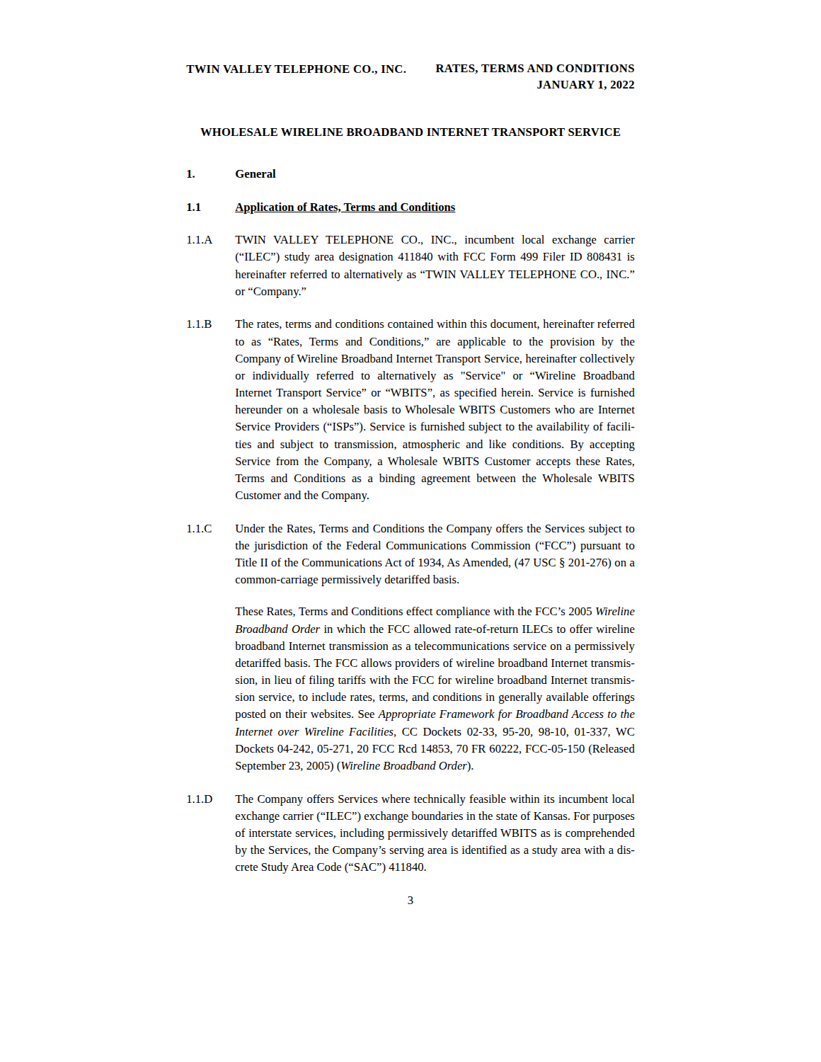TWIN VALLEY TELEPHONE CO., INC.
RATES, TERMS AND CONDITIONS
JANUARY 1, 2022
WHOLESALE WIRELINE BROADBAND INTERNET TRANSPORT SERVICE
1.
General
1.1
Application of Rates, Terms and Conditions
1.1.A
TWIN VALLEY TELEPHONE CO., INC., incumbent local exchange carrier (“ILEC”) study area designation 411840 with FCC Form 499 Filer ID 808431 is hereinafter referred to alternatively as “TWIN VALLEY TELEPHONE CO., INC.” or “Company.”
1.1.B
The rates, terms and conditions contained within this document, hereinafter referred to as “Rates, Terms and Conditions,” are applicable to the provision by the Company of Wireline Broadband Internet Transport Service, hereinafter collectively or individually referred to alternatively as "Service" or “Wireline Broadband Internet Transport Service” or “WBITS”, as specified herein. Service is furnished hereunder on a wholesale basis to Wholesale WBITS Customers who are Internet Service Providers (“ISPs”). Service is furnished subject to the availability of facilities and subject to transmission, atmospheric and like conditions. By accepting Service from the Company, a Wholesale WBITS Customer accepts these Rates, Terms and Conditions as a binding agreement between the Wholesale WBITS Customer and the Company.
1.1.C
Under the Rates, Terms and Conditions the Company offers the Services subject to the jurisdiction of the Federal Communications Commission (“FCC”) pursuant to Title II of the Communications Act of 1934, As Amended, (47 USC § 201-276) on a common-carriage permissively detariffed basis.
These Rates, Terms and Conditions effect compliance with the FCC’s 2005 Wireline Broadband Order in which the FCC allowed rate-of-return ILECs to offer wireline broadband Internet transmission as a telecommunications service on a permissively detariffed basis. The FCC allows providers of wireline broadband Internet transmission, in lieu of filing tariffs with the FCC for wireline broadband Internet transmission service, to include rates, terms, and conditions in generally available offerings posted on their websites. See Appropriate Framework for Broadband Access to the Internet over Wireline Facilities, CC Dockets 02-33, 95-20, 98-10, 01-337, WC Dockets 04-242, 05-271, 20 FCC Rcd 14853, 70 FR 60222, FCC-05-150 (Released September 23, 2005) (Wireline Broadband Order).
1.1.D
The Company offers Services where technically feasible within its incumbent local exchange carrier (“ILEC”) exchange boundaries in the state of Kansas. For purposes of interstate services, including permissively detariffed WBITS as is comprehended by the Services, the Company’s serving area is identified as a study area with a discrete Study Area Code (“SAC”) 411840.
3